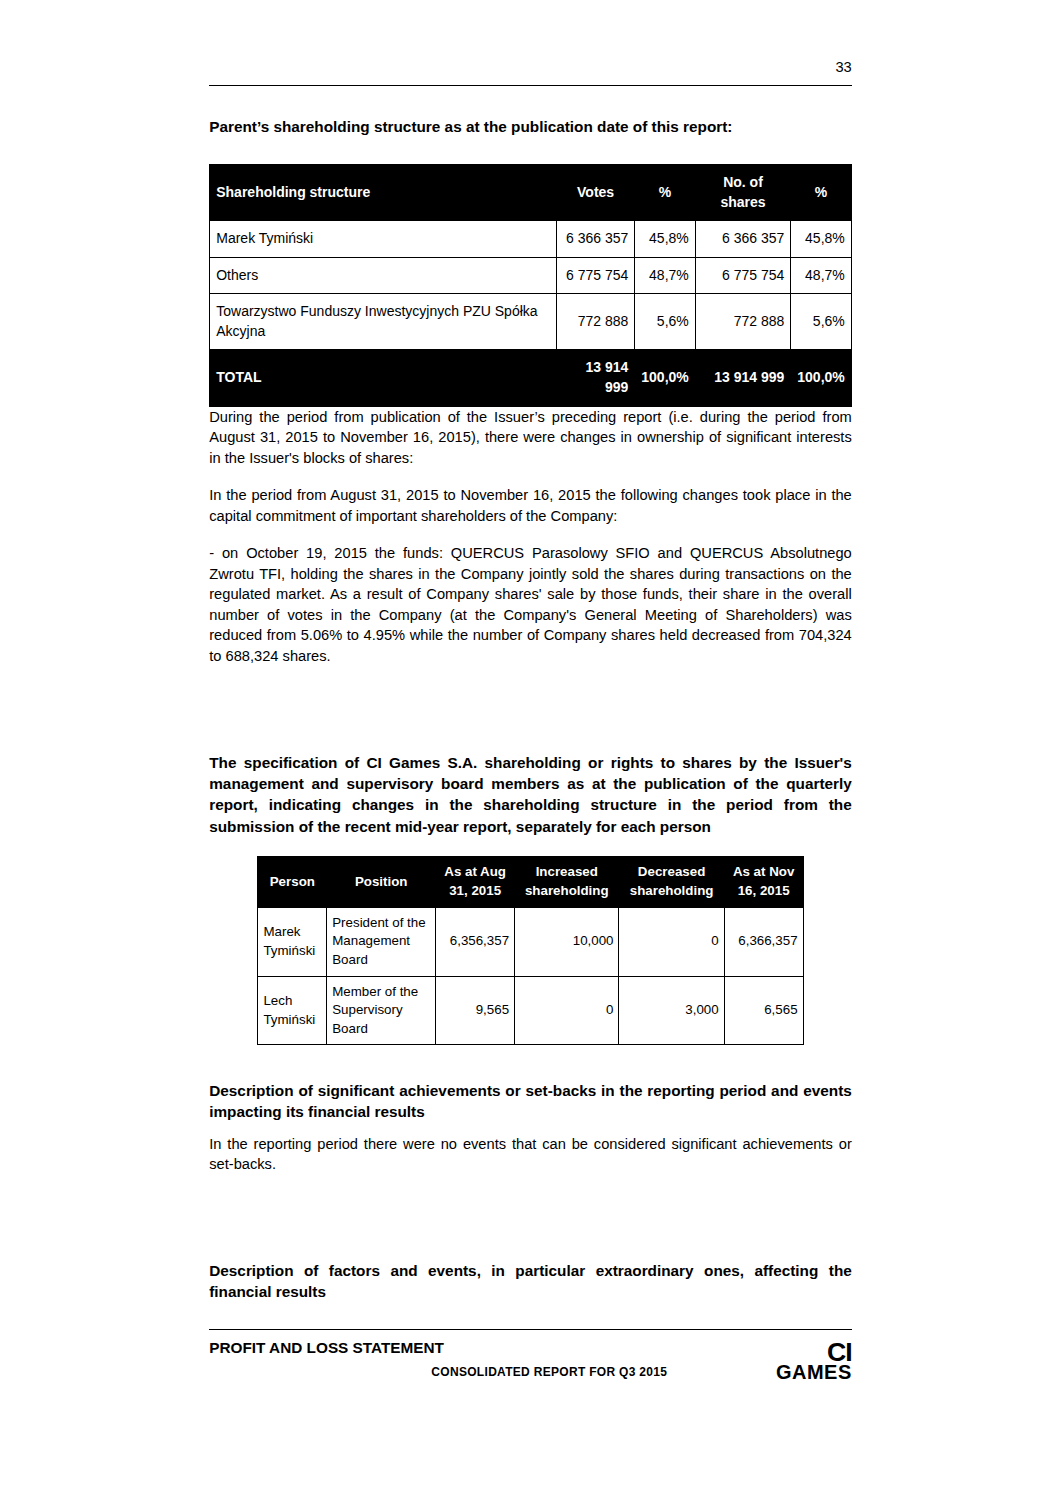33
Parent’s shareholding structure as at the publication date of this report:
| Shareholding structure | Votes | % | No. of shares | % |
| --- | --- | --- | --- | --- |
| Marek Tymiński | 6 366 357 | 45,8% | 6 366 357 | 45,8% |
| Others | 6 775 754 | 48,7% | 6 775 754 | 48,7% |
| Towarzystwo Funduszy Inwestycyjnych PZU Spółka Akcyjna | 772 888 | 5,6% | 772 888 | 5,6% |
| TOTAL | 13 914 999 | 100,0% | 13 914 999 | 100,0% |
During the period from publication of the Issuer’s preceding report (i.e. during the period from August 31, 2015 to November 16, 2015), there were changes in ownership of significant interests in the Issuer's blocks of shares:
In the period from August 31, 2015 to November 16, 2015 the following changes took place in the capital commitment of important shareholders of the Company:
- on October 19, 2015 the funds: QUERCUS Parasolowy SFIO and QUERCUS Absolutnego Zwrotu TFI, holding the shares in the Company jointly sold the shares during transactions on the regulated market. As a result of Company shares' sale by those funds, their share in the overall number of votes in the Company (at the Company's General Meeting of Shareholders) was reduced from 5.06% to 4.95% while the number of Company shares held decreased from 704,324 to 688,324 shares.
The specification of CI Games S.A. shareholding or rights to shares by the Issuer's management and supervisory board members as at the publication of the quarterly report, indicating changes in the shareholding structure in the period from the submission of the recent mid-year report, separately for each person
| Person | Position | As at Aug 31, 2015 | Increased shareholding | Decreased shareholding | As at Nov 16, 2015 |
| --- | --- | --- | --- | --- | --- |
| Marek Tymiński | President of the Management Board | 6,356,357 | 10,000 | 0 | 6,366,357 |
| Lech Tymiński | Member of the Supervisory Board | 9,565 | 0 | 3,000 | 6,565 |
Description of significant achievements or set-backs in the reporting period and events impacting its financial results
In the reporting period there were no events that can be considered significant achievements or set-backs.
Description of factors and events, in particular extraordinary ones, affecting the financial results
PROFIT AND LOSS STATEMENT
CONSOLIDATED REPORT FOR Q3 2015
CI
GAMES